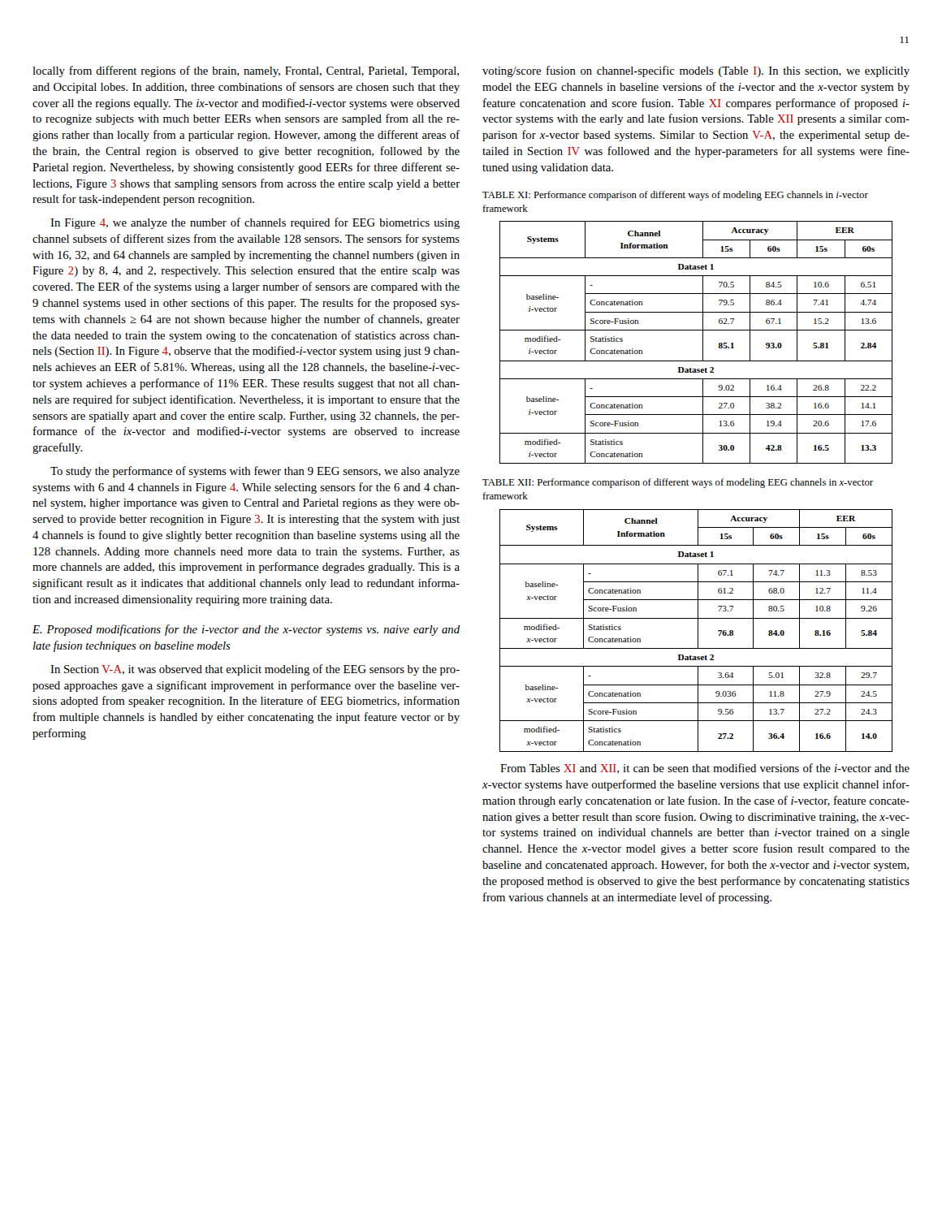11
locally from different regions of the brain, namely, Frontal, Central, Parietal, Temporal, and Occipital lobes. In addition, three combinations of sensors are chosen such that they cover all the regions equally. The ix-vector and modified-i-vector systems were observed to recognize subjects with much better EERs when sensors are sampled from all the regions rather than locally from a particular region. However, among the different areas of the brain, the Central region is observed to give better recognition, followed by the Parietal region. Nevertheless, by showing consistently good EERs for three different selections, Figure 3 shows that sampling sensors from across the entire scalp yield a better result for task-independent person recognition.
In Figure 4, we analyze the number of channels required for EEG biometrics using channel subsets of different sizes from the available 128 sensors. The sensors for systems with 16, 32, and 64 channels are sampled by incrementing the channel numbers (given in Figure 2) by 8, 4, and 2, respectively. This selection ensured that the entire scalp was covered. The EER of the systems using a larger number of sensors are compared with the 9 channel systems used in other sections of this paper. The results for the proposed systems with channels ≥ 64 are not shown because higher the number of channels, greater the data needed to train the system owing to the concatenation of statistics across channels (Section II). In Figure 4, observe that the modified-i-vector system using just 9 channels achieves an EER of 5.81%. Whereas, using all the 128 channels, the baseline-i-vector system achieves a performance of 11% EER. These results suggest that not all channels are required for subject identification. Nevertheless, it is important to ensure that the sensors are spatially apart and cover the entire scalp. Further, using 32 channels, the performance of the ix-vector and modified-i-vector systems are observed to increase gracefully.
To study the performance of systems with fewer than 9 EEG sensors, we also analyze systems with 6 and 4 channels in Figure 4. While selecting sensors for the 6 and 4 channel system, higher importance was given to Central and Parietal regions as they were observed to provide better recognition in Figure 3. It is interesting that the system with just 4 channels is found to give slightly better recognition than baseline systems using all the 128 channels. Adding more channels need more data to train the systems. Further, as more channels are added, this improvement in performance degrades gradually. This is a significant result as it indicates that additional channels only lead to redundant information and increased dimensionality requiring more training data.
E. Proposed modifications for the i-vector and the x-vector systems vs. naive early and late fusion techniques on baseline models
In Section V-A, it was observed that explicit modeling of the EEG sensors by the proposed approaches gave a significant improvement in performance over the baseline versions adopted from speaker recognition. In the literature of EEG biometrics, information from multiple channels is handled by either concatenating the input feature vector or by performing
voting/score fusion on channel-specific models (Table I). In this section, we explicitly model the EEG channels in baseline versions of the i-vector and the x-vector system by feature concatenation and score fusion. Table XI compares performance of proposed i-vector systems with the early and late fusion versions. Table XII presents a similar comparison for x-vector based systems. Similar to Section V-A, the experimental setup detailed in Section IV was followed and the hyper-parameters for all systems were fine-tuned using validation data.
TABLE XI: Performance comparison of different ways of modeling EEG channels in i-vector framework
| Systems | Channel Information | Accuracy | EER |
| --- | --- | --- | --- |
| 15s | 60s | 15s | 60s |
| Dataset 1 |
| baseline- i -vector | - | 70.5 | 84.5 | 10.6 | 6.51 |
| Concatenation | 79.5 | 86.4 | 7.41 | 4.74 |
| Score-Fusion | 62.7 | 67.1 | 15.2 | 13.6 |
| modified- i -vector | Statistics Concatenation | 85.1 | 93.0 | 5.81 | 2.84 |
| Dataset 2 |
| baseline- i -vector | - | 9.02 | 16.4 | 26.8 | 22.2 |
| Concatenation | 27.0 | 38.2 | 16.6 | 14.1 |
| Score-Fusion | 13.6 | 19.4 | 20.6 | 17.6 |
| modified- i -vector | Statistics Concatenation | 30.0 | 42.8 | 16.5 | 13.3 |
TABLE XII: Performance comparison of different ways of modeling EEG channels in x-vector framework
| Systems | Channel Information | Accuracy | EER |
| --- | --- | --- | --- |
| 15s | 60s | 15s | 60s |
| Dataset 1 |
| baseline- x -vector | - | 67.1 | 74.7 | 11.3 | 8.53 |
| Concatenation | 61.2 | 68.0 | 12.7 | 11.4 |
| Score-Fusion | 73.7 | 80.5 | 10.8 | 9.26 |
| modified- x -vector | Statistics Concatenation | 76.8 | 84.0 | 8.16 | 5.84 |
| Dataset 2 |
| baseline- x -vector | - | 3.64 | 5.01 | 32.8 | 29.7 |
| Concatenation | 9.036 | 11.8 | 27.9 | 24.5 |
| Score-Fusion | 9.56 | 13.7 | 27.2 | 24.3 |
| modified- x -vector | Statistics Concatenation | 27.2 | 36.4 | 16.6 | 14.0 |
From Tables XI and XII, it can be seen that modified versions of the i-vector and the x-vector systems have outperformed the baseline versions that use explicit channel information through early concatenation or late fusion. In the case of i-vector, feature concatenation gives a better result than score fusion. Owing to discriminative training, the x-vector systems trained on individual channels are better than i-vector trained on a single channel. Hence the x-vector model gives a better score fusion result compared to the baseline and concatenated approach. However, for both the x-vector and i-vector system, the proposed method is observed to give the best performance by concatenating statistics from various channels at an intermediate level of processing.